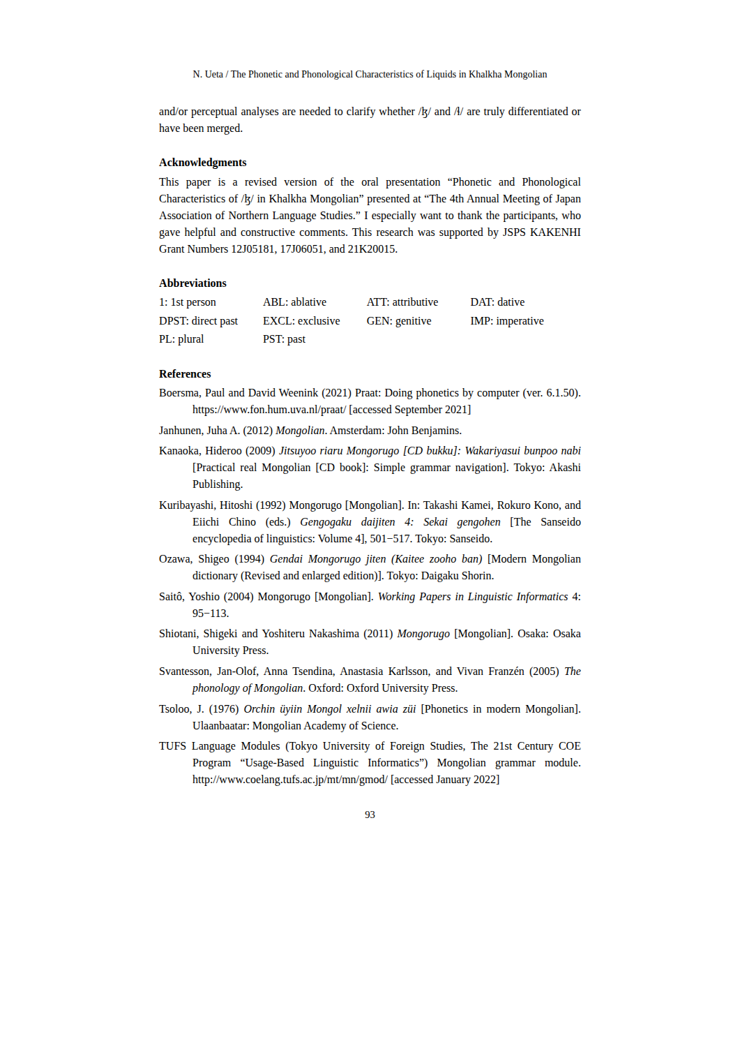N. Ueta / The Phonetic and Phonological Characteristics of Liquids in Khalkha Mongolian
and/or perceptual analyses are needed to clarify whether /ɮ/ and /ɬ/ are truly differentiated or have been merged.
Acknowledgments
This paper is a revised version of the oral presentation “Phonetic and Phonological Characteristics of /ɮ/ in Khalkha Mongolian” presented at “The 4th Annual Meeting of Japan Association of Northern Language Studies.” I especially want to thank the participants, who gave helpful and constructive comments. This research was supported by JSPS KAKENHI Grant Numbers 12J05181, 17J06051, and 21K20015.
Abbreviations
1: 1st person ABL: ablative ATT: attributive DAT: dative DPST: direct past EXCL: exclusive GEN: genitive IMP: imperative PL: plural PST: past
References
Boersma, Paul and David Weenink (2021) Praat: Doing phonetics by computer (ver. 6.1.50). https://www.fon.hum.uva.nl/praat/ [accessed September 2021]
Janhunen, Juha A. (2012) Mongolian. Amsterdam: John Benjamins.
Kanaoka, Hideroo (2009) Jitsuyoo riaru Mongorugo [CD bukku]: Wakariyasui bunpoo nabi [Practical real Mongolian [CD book]: Simple grammar navigation]. Tokyo: Akashi Publishing.
Kuribayashi, Hitoshi (1992) Mongorugo [Mongolian]. In: Takashi Kamei, Rokuro Kono, and Eiichi Chino (eds.) Gengogaku daijiten 4: Sekai gengohen [The Sanseido encyclopedia of linguistics: Volume 4], 501−517. Tokyo: Sanseido.
Ozawa, Shigeo (1994) Gendai Mongorugo jiten (Kaitee zooho ban) [Modern Mongolian dictionary (Revised and enlarged edition)]. Tokyo: Daigaku Shorin.
Saitô, Yoshio (2004) Mongorugo [Mongolian]. Working Papers in Linguistic Informatics 4: 95−113.
Shiotani, Shigeki and Yoshiteru Nakashima (2011) Mongorugo [Mongolian]. Osaka: Osaka University Press.
Svantesson, Jan-Olof, Anna Tsendina, Anastasia Karlsson, and Vivan Franzén (2005) The phonology of Mongolian. Oxford: Oxford University Press.
Tsoloo, J. (1976) Orchin üyiin Mongol xelnii awia züi [Phonetics in modern Mongolian]. Ulaanbaatar: Mongolian Academy of Science.
TUFS Language Modules (Tokyo University of Foreign Studies, The 21st Century COE Program “Usage-Based Linguistic Informatics”) Mongolian grammar module. http://www.coelang.tufs.ac.jp/mt/mn/gmod/ [accessed January 2022]
93